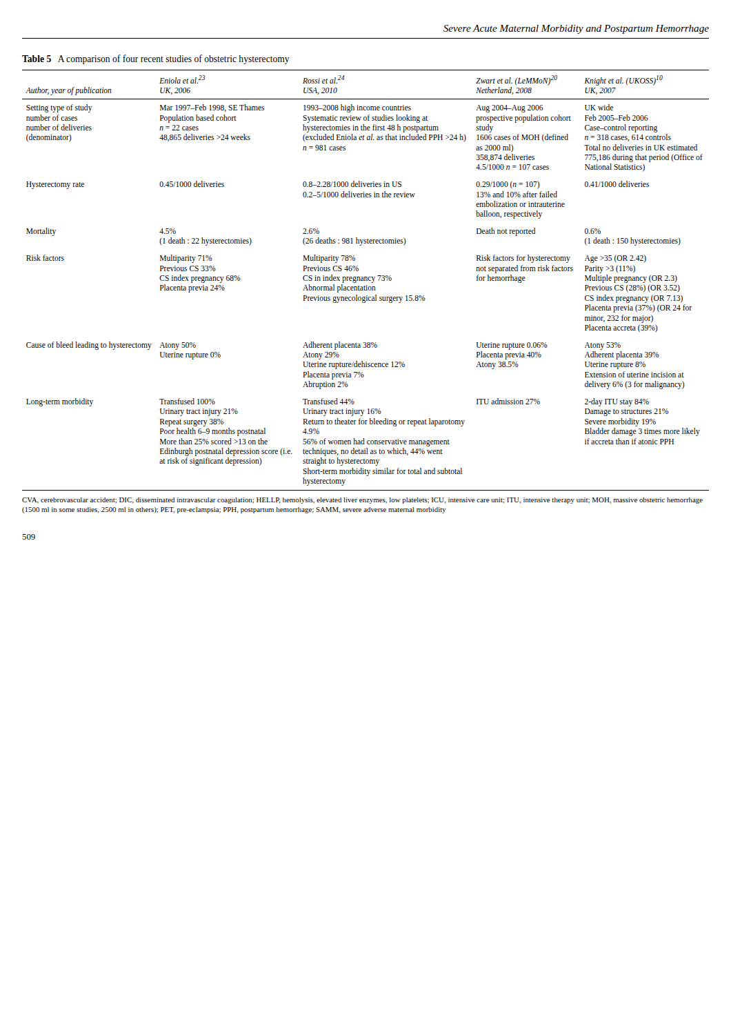Severe Acute Maternal Morbidity and Postpartum Hemorrhage
Table 5 A comparison of four recent studies of obstetric hysterectomy
| Author, year of publication | Eniola et al. 23 UK, 2006 | Rossi et al. 24 USA, 2010 | Zwart et al. (LeMMoN) 20 Netherland, 2008 | Knight et al. (UKOSS) 10 UK, 2007 |
| --- | --- | --- | --- | --- |
| Setting type of study number of cases number of deliveries (denominator) | Mar 1997–Feb 1998, SE Thames Population based cohort n = 22 cases 48,865 deliveries >24 weeks | 1993–2008 high income countries Systematic review of studies looking at hysterectomies in the first 48 h postpartum (excluded Eniola et al. as that included PPH >24 h) n = 981 cases | Aug 2004–Aug 2006 prospective population cohort study 1606 cases of MOH (defined as 2000 ml) 358,874 deliveries 4.5/1000 n = 107 cases | UK wide Feb 2005–Feb 2006 Case–control reporting n = 318 cases, 614 controls Total no deliveries in UK estimated 775,186 during that period (Office of National Statistics) |
| Hysterectomy rate | 0.45/1000 deliveries | 0.8–2.28/1000 deliveries in US 0.2–5/1000 deliveries in the review | 0.29/1000 ( n = 107) 13% and 10% after failed embolization or intrauterine balloon, respectively | 0.41/1000 deliveries |
| Mortality | 4.5% (1 death : 22 hysterectomies) | 2.6% (26 deaths : 981 hysterectomies) | Death not reported | 0.6% (1 death : 150 hysterectomies) |
| Risk factors | Multiparity 71% Previous CS 33% CS index pregnancy 68% Placenta previa 24% | Multiparity 78% Previous CS 46% CS in index pregnancy 73% Abnormal placentation Previous gynecological surgery 15.8% | Risk factors for hysterectomy not separated from risk factors for hemorrhage | Age >35 (OR 2.42) Parity >3 (11%) Multiple pregnancy (OR 2.3) Previous CS (28%) (OR 3.52) CS index pregnancy (OR 7.13) Placenta previa (37%) (OR 24 for minor, 232 for major) Placenta accreta (39%) |
| Cause of bleed leading to hysterectomy | Atony 50% Uterine rupture 0% | Adherent placenta 38% Atony 29% Uterine rupture/dehiscence 12% Placenta previa 7% Abruption 2% | Uterine rupture 0.06% Placenta previa 40% Atony 38.5% | Atony 53% Adherent placenta 39% Uterine rupture 8% Extension of uterine incision at delivery 6% (3 for malignancy) |
| Long-term morbidity | Transfused 100% Urinary tract injury 21% Repeat surgery 38% Poor health 6–9 months postnatal More than 25% scored >13 on the Edinburgh postnatal depression score (i.e. at risk of significant depression) | Transfused 44% Urinary tract injury 16% Return to theater for bleeding or repeat laparotomy 4.9% 56% of women had conservative management techniques, no detail as to which, 44% went straight to hysterectomy Short-term morbidity similar for total and subtotal hysterectomy | ITU admission 27% | 2-day ITU stay 84% Damage to structures 21% Severe morbidity 19% Bladder damage 3 times more likely if accreta than if atonic PPH |
CVA, cerebrovascular accident; DIC, disseminated intravascular coagulation; HELLP, hemolysis, elevated liver enzymes, low platelets; ICU, intensive care unit; ITU, intensive therapy unit; MOH, massive obstetric hemorrhage (1500 ml in some studies, 2500 ml in others); PET, pre-eclampsia; PPH, postpartum hemorrhage; SAMM, severe adverse maternal morbidity
509